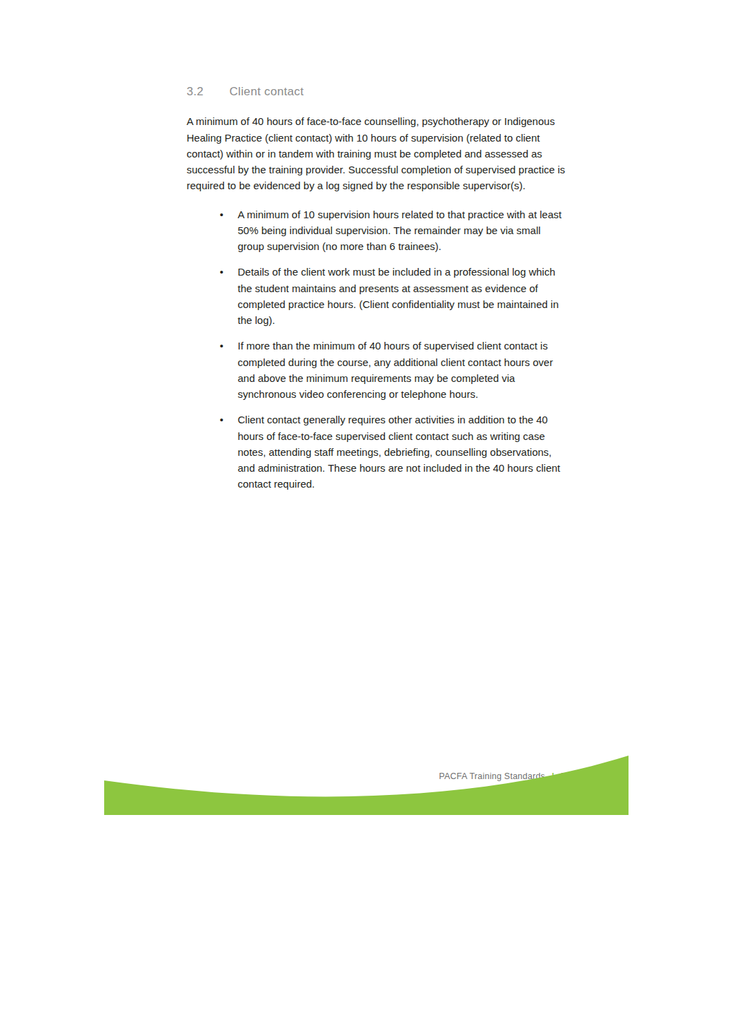3.2 Client contact
A minimum of 40 hours of face-to-face counselling, psychotherapy or Indigenous Healing Practice (client contact) with 10 hours of supervision (related to client contact) within or in tandem with training must be completed and assessed as successful by the training provider. Successful completion of supervised practice is required to be evidenced by a log signed by the responsible supervisor(s).
A minimum of 10 supervision hours related to that practice with at least 50% being individual supervision. The remainder may be via small group supervision (no more than 6 trainees).
Details of the client work must be included in a professional log which the student maintains and presents at assessment as evidence of completed practice hours. (Client confidentiality must be maintained in the log).
If more than the minimum of 40 hours of supervised client contact is completed during the course, any additional client contact hours over and above the minimum requirements may be completed via synchronous video conferencing or telephone hours.
Client contact generally requires other activities in addition to the 40 hours of face-to-face supervised client contact such as writing case notes, attending staff meetings, debriefing, counselling observations, and administration. These hours are not included in the 40 hours client contact required.
PACFA Training Standards | 7